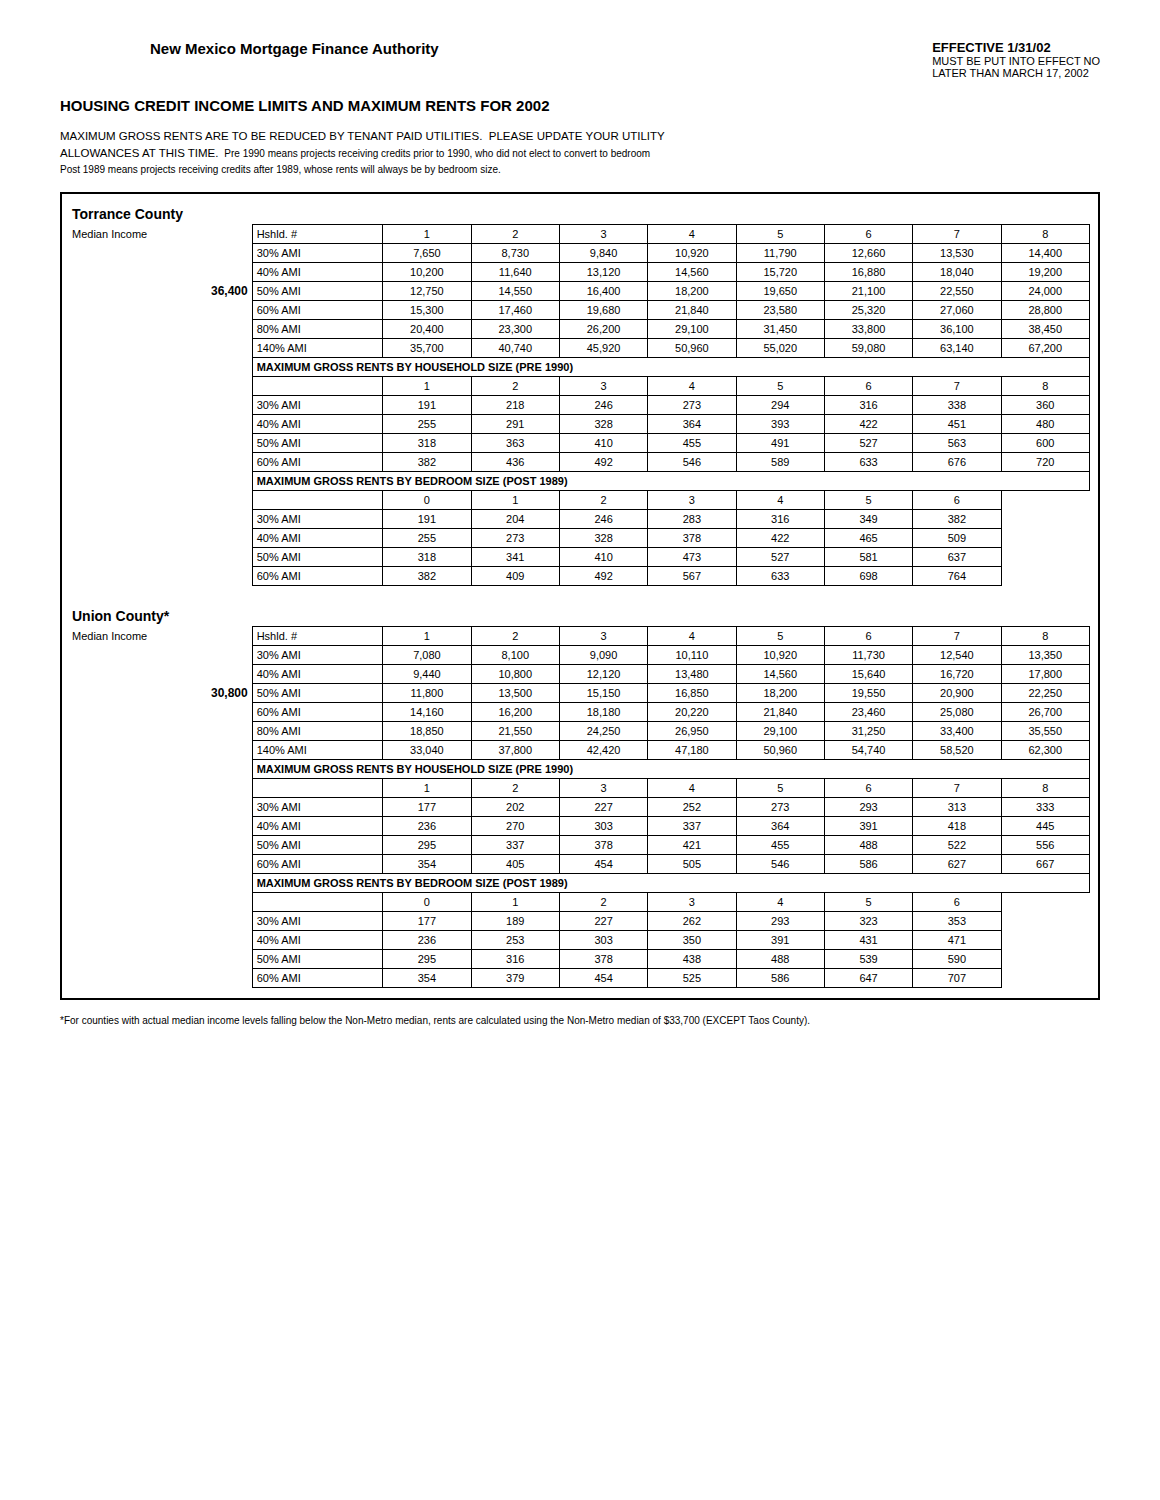New Mexico Mortgage Finance Authority
EFFECTIVE 1/31/02
MUST BE PUT INTO EFFECT NO
LATER THAN MARCH 17, 2002
HOUSING CREDIT INCOME LIMITS AND MAXIMUM RENTS FOR 2002
MAXIMUM GROSS RENTS ARE TO BE REDUCED BY TENANT PAID UTILITIES. PLEASE UPDATE YOUR UTILITY
ALLOWANCES AT THIS TIME. Pre 1990 means projects receiving credits prior to 1990, who did not elect to convert to bedroom
Post 1989 means projects receiving credits after 1989, whose rents will always be by bedroom size.
Torrance County
| Median Income | Hshld. # | 1 | 2 | 3 | 4 | 5 | 6 | 7 | 8 |
| | 30% AMI | 7,650 | 8,730 | 9,840 | 10,920 | 11,790 | 12,660 | 13,530 | 14,400 |
| | 40% AMI | 10,200 | 11,640 | 13,120 | 14,560 | 15,720 | 16,880 | 18,040 | 19,200 |
| 36,400 | 50% AMI | 12,750 | 14,550 | 16,400 | 18,200 | 19,650 | 21,100 | 22,550 | 24,000 |
| | 60% AMI | 15,300 | 17,460 | 19,680 | 21,840 | 23,580 | 25,320 | 27,060 | 28,800 |
| | 80% AMI | 20,400 | 23,300 | 26,200 | 29,100 | 31,450 | 33,800 | 36,100 | 38,450 |
| | 140% AMI | 35,700 | 40,740 | 45,920 | 50,960 | 55,020 | 59,080 | 63,140 | 67,200 |
| | MAXIMUM GROSS RENTS BY HOUSEHOLD SIZE (PRE 1990) |
| | | 1 | 2 | 3 | 4 | 5 | 6 | 7 | 8 |
| | 30% AMI | 191 | 218 | 246 | 273 | 294 | 316 | 338 | 360 |
| | 40% AMI | 255 | 291 | 328 | 364 | 393 | 422 | 451 | 480 |
| | 50% AMI | 318 | 363 | 410 | 455 | 491 | 527 | 563 | 600 |
| | 60% AMI | 382 | 436 | 492 | 546 | 589 | 633 | 676 | 720 |
| | MAXIMUM GROSS RENTS BY BEDROOM SIZE (POST 1989) |
| | | 0 | 1 | 2 | 3 | 4 | 5 | 6 | |
| | 30% AMI | 191 | 204 | 246 | 283 | 316 | 349 | 382 | |
| | 40% AMI | 255 | 273 | 328 | 378 | 422 | 465 | 509 | |
| | 50% AMI | 318 | 341 | 410 | 473 | 527 | 581 | 637 | |
| | 60% AMI | 382 | 409 | 492 | 567 | 633 | 698 | 764 | |
Union County*
| Median Income | Hshld. # | 1 | 2 | 3 | 4 | 5 | 6 | 7 | 8 |
| | 30% AMI | 7,080 | 8,100 | 9,090 | 10,110 | 10,920 | 11,730 | 12,540 | 13,350 |
| | 40% AMI | 9,440 | 10,800 | 12,120 | 13,480 | 14,560 | 15,640 | 16,720 | 17,800 |
| 30,800 | 50% AMI | 11,800 | 13,500 | 15,150 | 16,850 | 18,200 | 19,550 | 20,900 | 22,250 |
| | 60% AMI | 14,160 | 16,200 | 18,180 | 20,220 | 21,840 | 23,460 | 25,080 | 26,700 |
| | 80% AMI | 18,850 | 21,550 | 24,250 | 26,950 | 29,100 | 31,250 | 33,400 | 35,550 |
| | 140% AMI | 33,040 | 37,800 | 42,420 | 47,180 | 50,960 | 54,740 | 58,520 | 62,300 |
| | MAXIMUM GROSS RENTS BY HOUSEHOLD SIZE (PRE 1990) |
| | | 1 | 2 | 3 | 4 | 5 | 6 | 7 | 8 |
| | 30% AMI | 177 | 202 | 227 | 252 | 273 | 293 | 313 | 333 |
| | 40% AMI | 236 | 270 | 303 | 337 | 364 | 391 | 418 | 445 |
| | 50% AMI | 295 | 337 | 378 | 421 | 455 | 488 | 522 | 556 |
| | 60% AMI | 354 | 405 | 454 | 505 | 546 | 586 | 627 | 667 |
| | MAXIMUM GROSS RENTS BY BEDROOM SIZE (POST 1989) |
| | | 0 | 1 | 2 | 3 | 4 | 5 | 6 | |
| | 30% AMI | 177 | 189 | 227 | 262 | 293 | 323 | 353 | |
| | 40% AMI | 236 | 253 | 303 | 350 | 391 | 431 | 471 | |
| | 50% AMI | 295 | 316 | 378 | 438 | 488 | 539 | 590 | |
| | 60% AMI | 354 | 379 | 454 | 525 | 586 | 647 | 707 | |
*For counties with actual median income levels falling below the Non-Metro median, rents are calculated using the Non-Metro median of $33,700 (EXCEPT Taos County).